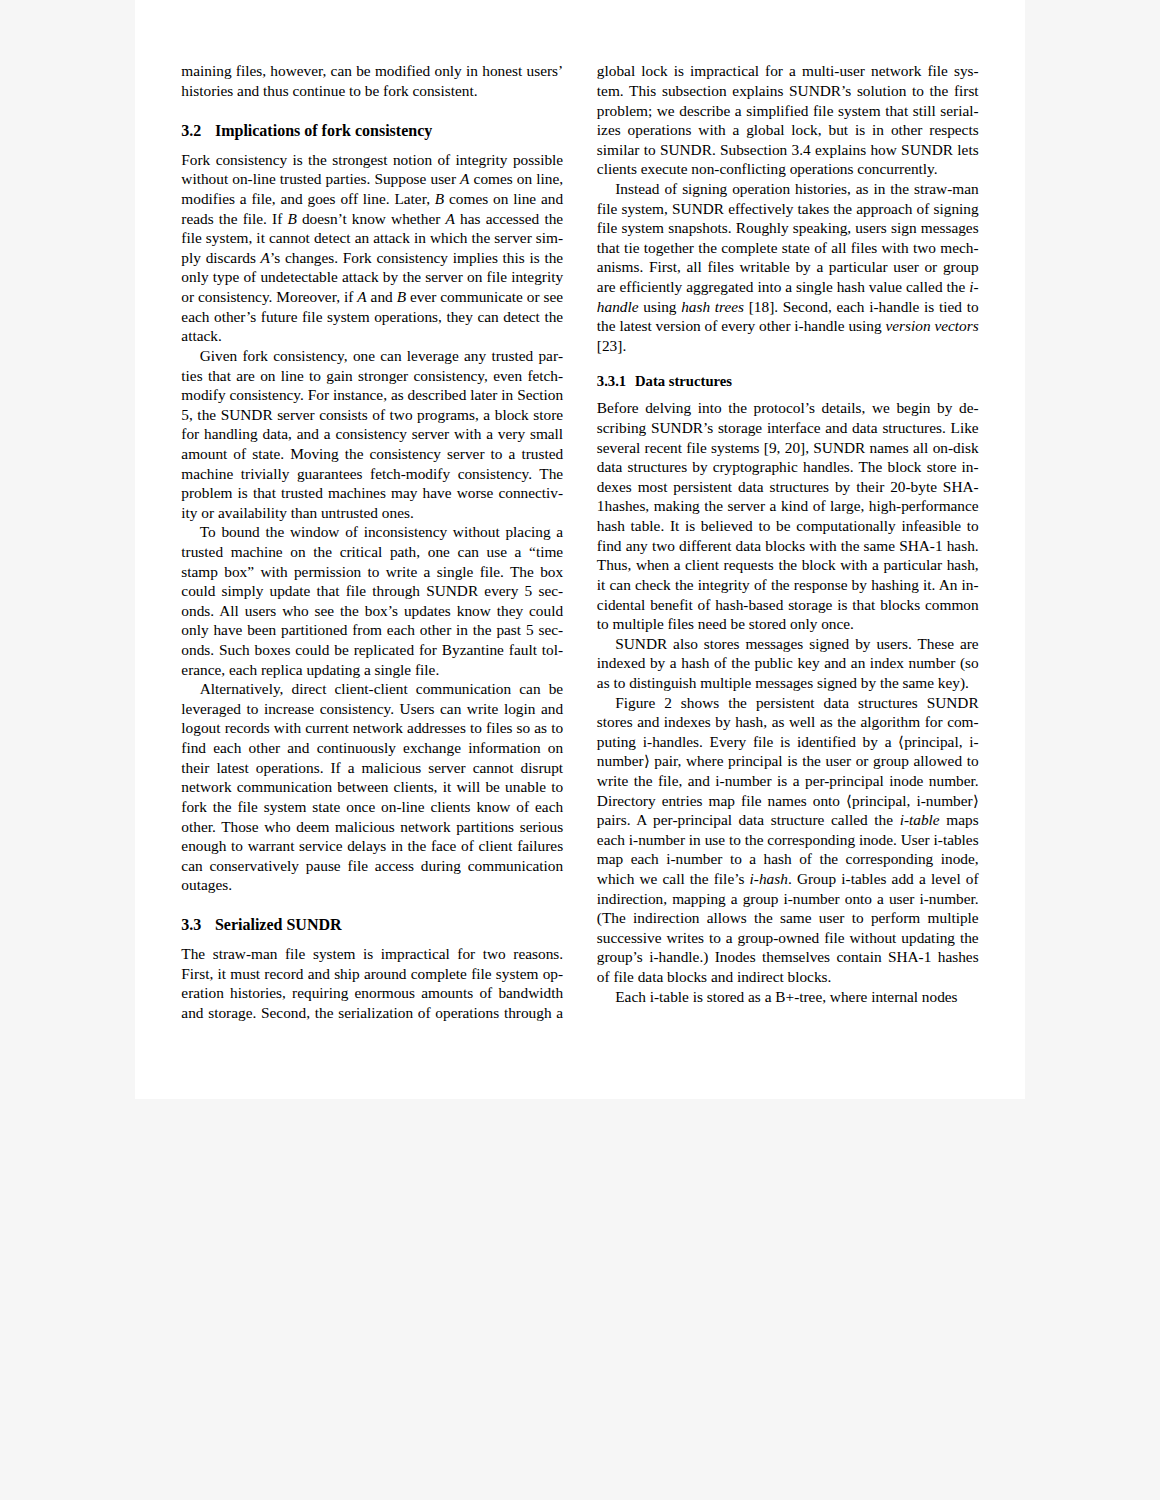maining files, however, can be modified only in honest users’ histories and thus continue to be fork consistent.
3.2 Implications of fork consistency
Fork consistency is the strongest notion of integrity possible without on-line trusted parties. Suppose user A comes on line, modifies a file, and goes off line. Later, B comes on line and reads the file. If B doesn’t know whether A has accessed the file system, it cannot detect an attack in which the server simply discards A’s changes. Fork consistency implies this is the only type of undetectable attack by the server on file integrity or consistency. Moreover, if A and B ever communicate or see each other’s future file system operations, they can detect the attack.
Given fork consistency, one can leverage any trusted parties that are on line to gain stronger consistency, even fetch-modify consistency. For instance, as described later in Section 5, the SUNDR server consists of two programs, a block store for handling data, and a consistency server with a very small amount of state. Moving the consistency server to a trusted machine trivially guarantees fetch-modify consistency. The problem is that trusted machines may have worse connectivity or availability than untrusted ones.
To bound the window of inconsistency without placing a trusted machine on the critical path, one can use a “time stamp box” with permission to write a single file. The box could simply update that file through SUNDR every 5 seconds. All users who see the box’s updates know they could only have been partitioned from each other in the past 5 seconds. Such boxes could be replicated for Byzantine fault tolerance, each replica updating a single file.
Alternatively, direct client-client communication can be leveraged to increase consistency. Users can write login and logout records with current network addresses to files so as to find each other and continuously exchange information on their latest operations. If a malicious server cannot disrupt network communication between clients, it will be unable to fork the file system state once on-line clients know of each other. Those who deem malicious network partitions serious enough to warrant service delays in the face of client failures can conservatively pause file access during communication outages.
3.3 Serialized SUNDR
The straw-man file system is impractical for two reasons. First, it must record and ship around complete file system operation histories, requiring enormous amounts of bandwidth and storage. Second, the serialization of operations through a global lock is impractical for a multi-user network file system. This subsection explains SUNDR’s solution to the first problem; we describe a simplified file system that still serializes operations with a global lock, but is in other respects similar to SUNDR. Subsection 3.4 explains how SUNDR lets clients execute non-conflicting operations concurrently.
Instead of signing operation histories, as in the straw-man file system, SUNDR effectively takes the approach of signing file system snapshots. Roughly speaking, users sign messages that tie together the complete state of all files with two mechanisms. First, all files writable by a particular user or group are efficiently aggregated into a single hash value called the i-handle using hash trees [18]. Second, each i-handle is tied to the latest version of every other i-handle using version vectors [23].
3.3.1 Data structures
Before delving into the protocol’s details, we begin by describing SUNDR’s storage interface and data structures. Like several recent file systems [9, 20], SUNDR names all on-disk data structures by cryptographic handles. The block store indexes most persistent data structures by their 20-byte SHA-1hashes, making the server a kind of large, high-performance hash table. It is believed to be computationally infeasible to find any two different data blocks with the same SHA-1 hash. Thus, when a client requests the block with a particular hash, it can check the integrity of the response by hashing it. An incidental benefit of hash-based storage is that blocks common to multiple files need be stored only once.
SUNDR also stores messages signed by users. These are indexed by a hash of the public key and an index number (so as to distinguish multiple messages signed by the same key).
Figure 2 shows the persistent data structures SUNDR stores and indexes by hash, as well as the algorithm for computing i-handles. Every file is identified by a ⟨principal, i-number⟩ pair, where principal is the user or group allowed to write the file, and i-number is a per-principal inode number. Directory entries map file names onto ⟨principal, i-number⟩ pairs. A per-principal data structure called the i-table maps each i-number in use to the corresponding inode. User i-tables map each i-number to a hash of the corresponding inode, which we call the file’s i-hash. Group i-tables add a level of indirection, mapping a group i-number onto a user i-number. (The indirection allows the same user to perform multiple successive writes to a group-owned file without updating the group’s i-handle.) Inodes themselves contain SHA-1 hashes of file data blocks and indirect blocks.
Each i-table is stored as a B+-tree, where internal nodes